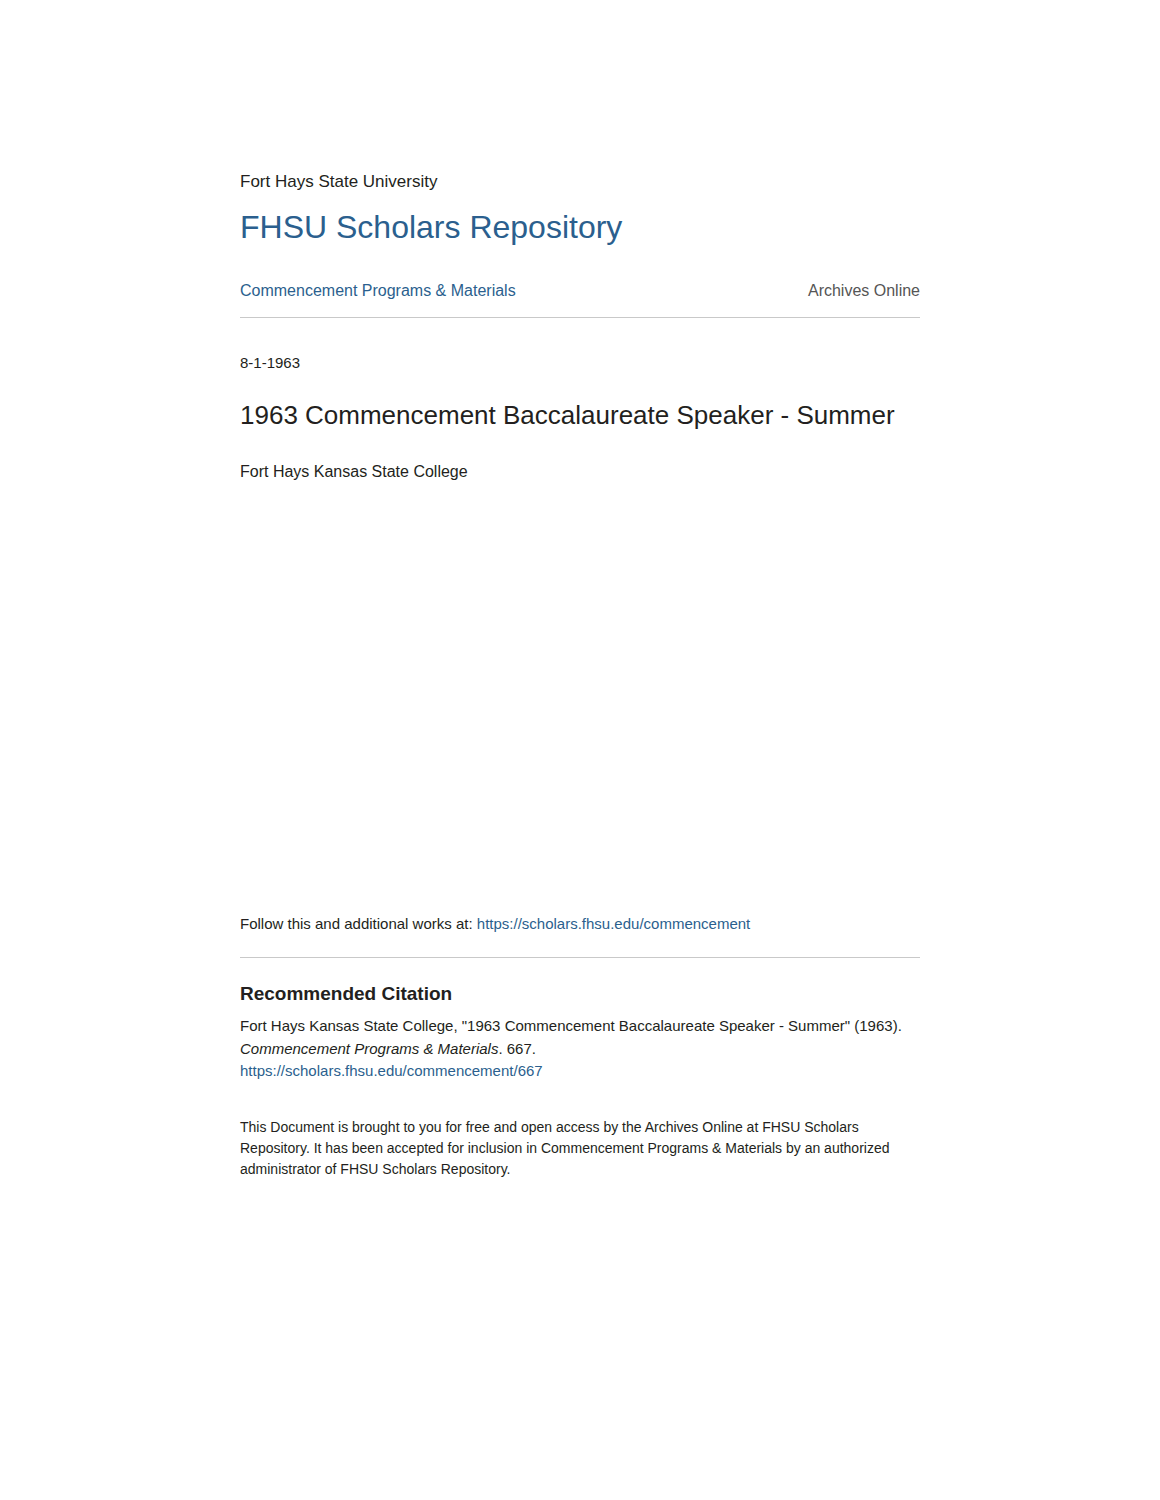Fort Hays State University
FHSU Scholars Repository
Commencement Programs & Materials
Archives Online
8-1-1963
1963 Commencement Baccalaureate Speaker - Summer
Fort Hays Kansas State College
Follow this and additional works at: https://scholars.fhsu.edu/commencement
Recommended Citation
Fort Hays Kansas State College, "1963 Commencement Baccalaureate Speaker - Summer" (1963). Commencement Programs & Materials. 667.
https://scholars.fhsu.edu/commencement/667
This Document is brought to you for free and open access by the Archives Online at FHSU Scholars Repository. It has been accepted for inclusion in Commencement Programs & Materials by an authorized administrator of FHSU Scholars Repository.